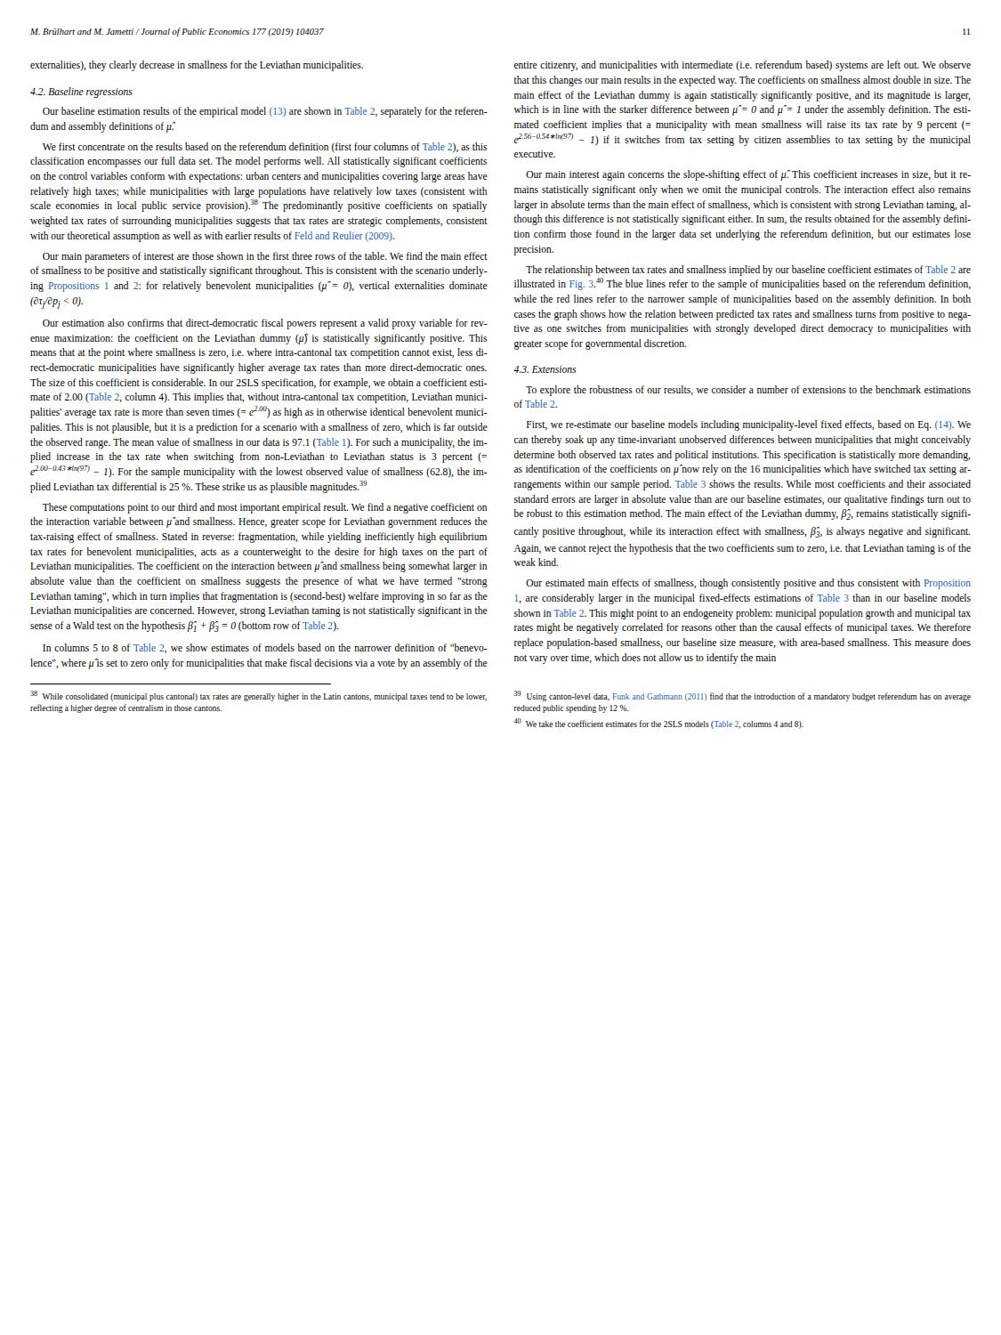M. Brülhart and M. Jametti / Journal of Public Economics 177 (2019) 104037
11
externalities), they clearly decrease in smallness for the Leviathan municipalities.
4.2. Baseline regressions
Our baseline estimation results of the empirical model (13) are shown in Table 2, separately for the referendum and assembly definitions of μ̂.
We first concentrate on the results based on the referendum definition (first four columns of Table 2), as this classification encompasses our full data set. The model performs well. All statistically significant coefficients on the control variables conform with expectations: urban centers and municipalities covering large areas have relatively high taxes; while municipalities with large populations have relatively low taxes (consistent with scale economies in local public service provision).38 The predominantly positive coefficients on spatially weighted tax rates of surrounding municipalities suggests that tax rates are strategic complements, consistent with our theoretical assumption as well as with earlier results of Feld and Reulier (2009).
Our main parameters of interest are those shown in the first three rows of the table. We find the main effect of smallness to be positive and statistically significant throughout. This is consistent with the scenario underlying Propositions 1 and 2: for relatively benevolent municipalities (μ̂ = 0), vertical externalities dominate (∂τj/∂pj < 0).
Our estimation also confirms that direct-democratic fiscal powers represent a valid proxy variable for revenue maximization: the coefficient on the Leviathan dummy (μ̂) is statistically significantly positive. This means that at the point where smallness is zero, i.e. where intra-cantonal tax competition cannot exist, less direct-democratic municipalities have significantly higher average tax rates than more direct-democratic ones. The size of this coefficient is considerable. In our 2SLS specification, for example, we obtain a coefficient estimate of 2.00 (Table 2, column 4). This implies that, without intra-cantonal tax competition, Leviathan municipalities' average tax rate is more than seven times (= e2.00) as high as in otherwise identical benevolent municipalities. This is not plausible, but it is a prediction for a scenario with a smallness of zero, which is far outside the observed range. The mean value of smallness in our data is 97.1 (Table 1). For such a municipality, the implied increase in the tax rate when switching from non-Leviathan to Leviathan status is 3 percent (= e2.00−0.43∗ln(97) − 1). For the sample municipality with the lowest observed value of smallness (62.8), the implied Leviathan tax differential is 25 %. These strike us as plausible magnitudes.39
These computations point to our third and most important empirical result. We find a negative coefficient on the interaction variable between μ̂ and smallness. Hence, greater scope for Leviathan government reduces the tax-raising effect of smallness. Stated in reverse: fragmentation, while yielding inefficiently high equilibrium tax rates for benevolent municipalities, acts as a counterweight to the desire for high taxes on the part of Leviathan municipalities. The coefficient on the interaction between μ̂ and smallness being somewhat larger in absolute value than the coefficient on smallness suggests the presence of what we have termed "strong Leviathan taming", which in turn implies that fragmentation is (second-best) welfare improving in so far as the Leviathan municipalities are concerned. However, strong Leviathan taming is not statistically significant in the sense of a Wald test on the hypothesis β̂1 + β̂3 = 0 (bottom row of Table 2).
In columns 5 to 8 of Table 2, we show estimates of models based on the narrower definition of "benevolence", where μ̂ is set to zero only for municipalities that make fiscal decisions via a vote by an assembly of the entire citizenry, and municipalities with intermediate (i.e. referendum based) systems are left out. We observe that this changes our main results in the expected way. The coefficients on smallness almost double in size. The main effect of the Leviathan dummy is again statistically significantly positive, and its magnitude is larger, which is in line with the starker difference between μ̂ = 0 and μ̂ = 1 under the assembly definition. The estimated coefficient implies that a municipality with mean smallness will raise its tax rate by 9 percent (= e2.56−0.54∗ln(97) − 1) if it switches from tax setting by citizen assemblies to tax setting by the municipal executive.
Our main interest again concerns the slope-shifting effect of μ̂. This coefficient increases in size, but it remains statistically significant only when we omit the municipal controls. The interaction effect also remains larger in absolute terms than the main effect of smallness, which is consistent with strong Leviathan taming, although this difference is not statistically significant either. In sum, the results obtained for the assembly definition confirm those found in the larger data set underlying the referendum definition, but our estimates lose precision.
The relationship between tax rates and smallness implied by our baseline coefficient estimates of Table 2 are illustrated in Fig. 3.40 The blue lines refer to the sample of municipalities based on the referendum definition, while the red lines refer to the narrower sample of municipalities based on the assembly definition. In both cases the graph shows how the relation between predicted tax rates and smallness turns from positive to negative as one switches from municipalities with strongly developed direct democracy to municipalities with greater scope for governmental discretion.
4.3. Extensions
To explore the robustness of our results, we consider a number of extensions to the benchmark estimations of Table 2.
First, we re-estimate our baseline models including municipality-level fixed effects, based on Eq. (14). We can thereby soak up any time-invariant unobserved differences between municipalities that might conceivably determine both observed tax rates and political institutions. This specification is statistically more demanding, as identification of the coefficients on μ̂ now rely on the 16 municipalities which have switched tax setting arrangements within our sample period. Table 3 shows the results. While most coefficients and their associated standard errors are larger in absolute value than are our baseline estimates, our qualitative findings turn out to be robust to this estimation method. The main effect of the Leviathan dummy, β̂2, remains statistically significantly positive throughout, while its interaction effect with smallness, β̂3, is always negative and significant. Again, we cannot reject the hypothesis that the two coefficients sum to zero, i.e. that Leviathan taming is of the weak kind.
Our estimated main effects of smallness, though consistently positive and thus consistent with Proposition 1, are considerably larger in the municipal fixed-effects estimations of Table 3 than in our baseline models shown in Table 2. This might point to an endogeneity problem: municipal population growth and municipal tax rates might be negatively correlated for reasons other than the causal effects of municipal taxes. We therefore replace population-based smallness, our baseline size measure, with area-based smallness. This measure does not vary over time, which does not allow us to identify the main
38 While consolidated (municipal plus cantonal) tax rates are generally higher in the Latin cantons, municipal taxes tend to be lower, reflecting a higher degree of centralism in those cantons.
39 Using canton-level data, Funk and Gathmann (2011) find that the introduction of a mandatory budget referendum has on average reduced public spending by 12 %.
40 We take the coefficient estimates for the 2SLS models (Table 2, columns 4 and 8).